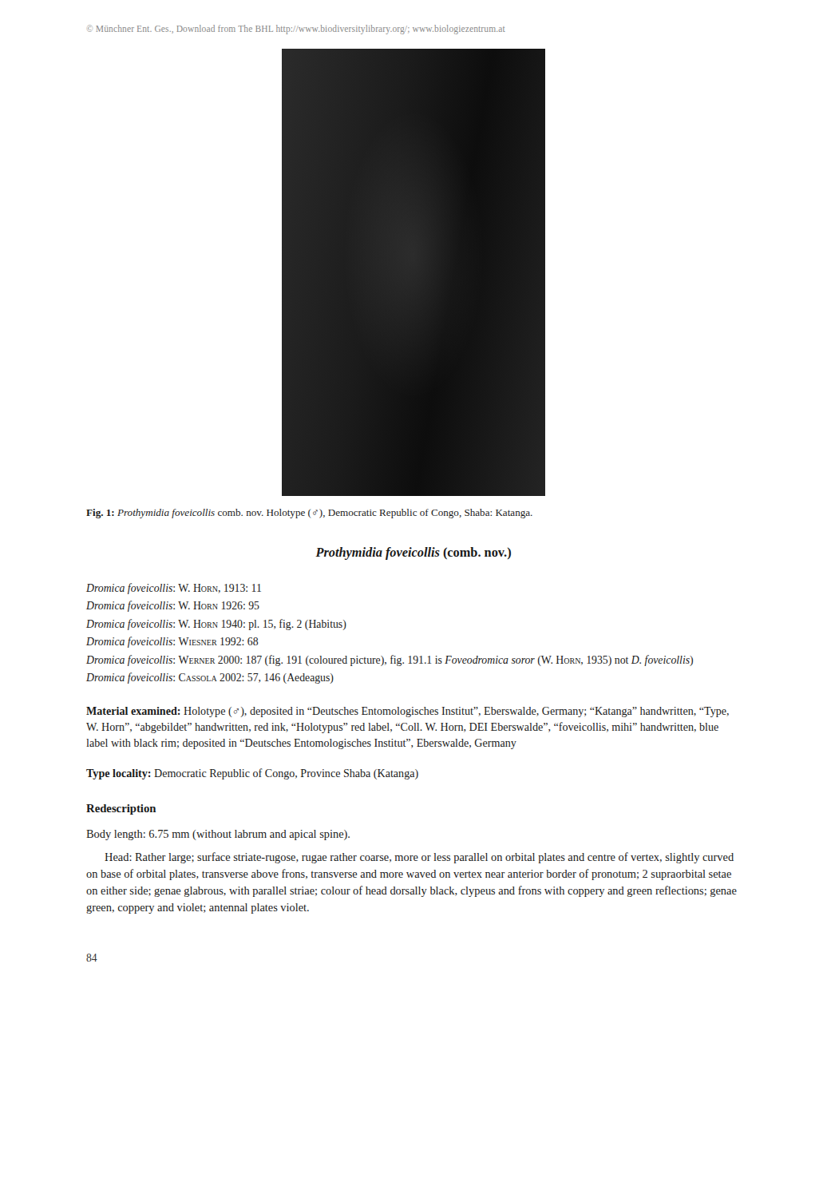© Münchner Ent. Ges., Download from The BHL http://www.biodiversitylibrary.org/; www.biologiezentrum.at
Fig. 1: Prothymidia foveicollis comb. nov. Holotype (♂), Democratic Republic of Congo, Shaba: Katanga.
Prothymidia foveicollis (comb. nov.)
Dromica foveicollis: W. Horn, 1913: 11
Dromica foveicollis: W. Horn 1926: 95
Dromica foveicollis: W. Horn 1940: pl. 15, fig. 2 (Habitus)
Dromica foveicollis: Wiesner 1992: 68
Dromica foveicollis: Werner 2000: 187 (fig. 191 (coloured picture), fig. 191.1 is Foveodromica soror (W. Horn, 1935) not D. foveicollis)
Dromica foveicollis: Cassola 2002: 57, 146 (Aedeagus)
Material examined: Holotype (♂), deposited in “Deutsches Entomologisches Institut”, Eberswalde, Germany; “Katanga” handwritten, “Type, W. Horn”, “abgebildet” handwritten, red ink, “Holotypus” red label, “Coll. W. Horn, DEI Eberswalde”, “foveicollis, mihi” handwritten, blue label with black rim; deposited in “Deutsches Entomologisches Institut”, Eberswalde, Germany
Type locality: Democratic Republic of Congo, Province Shaba (Katanga)
Redescription
Body length: 6.75 mm (without labrum and apical spine).
Head: Rather large; surface striate-rugose, rugae rather coarse, more or less parallel on orbital plates and centre of vertex, slightly curved on base of orbital plates, transverse above frons, transverse and more waved on vertex near anterior border of pronotum; 2 supraorbital setae on either side; genae glabrous, with parallel striae; colour of head dorsally black, clypeus and frons with coppery and green reflections; genae green, coppery and violet; antennal plates violet.
84